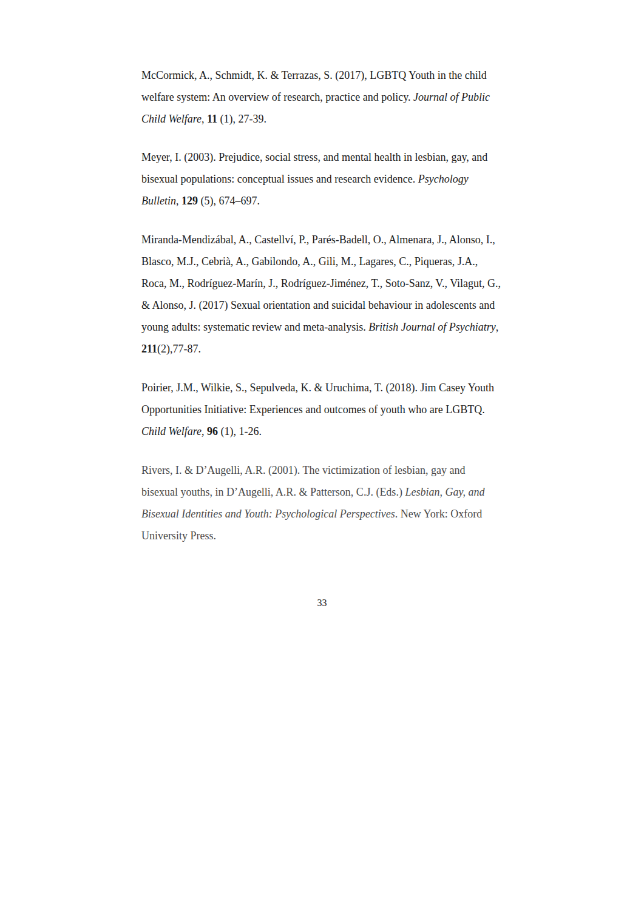McCormick, A., Schmidt, K. & Terrazas, S. (2017), LGBTQ Youth in the child welfare system: An overview of research, practice and policy. Journal of Public Child Welfare, 11 (1), 27-39.
Meyer, I. (2003). Prejudice, social stress, and mental health in lesbian, gay, and bisexual populations: conceptual issues and research evidence. Psychology Bulletin, 129 (5), 674–697.
Miranda-Mendizábal, A., Castellví, P., Parés-Badell, O., Almenara, J., Alonso, I., Blasco, M.J., Cebrià, A., Gabilondo, A., Gili, M., Lagares, C., Piqueras, J.A., Roca, M., Rodríguez-Marín, J., Rodríguez-Jiménez, T., Soto-Sanz, V., Vilagut, G., & Alonso, J. (2017) Sexual orientation and suicidal behaviour in adolescents and young adults: systematic review and meta-analysis. British Journal of Psychiatry, 211(2),77-87.
Poirier, J.M., Wilkie, S., Sepulveda, K. & Uruchima, T. (2018). Jim Casey Youth Opportunities Initiative: Experiences and outcomes of youth who are LGBTQ. Child Welfare, 96 (1), 1-26.
Rivers, I. & D’Augelli, A.R. (2001). The victimization of lesbian, gay and bisexual youths, in D’Augelli, A.R. & Patterson, C.J. (Eds.) Lesbian, Gay, and Bisexual Identities and Youth: Psychological Perspectives. New York: Oxford University Press.
33